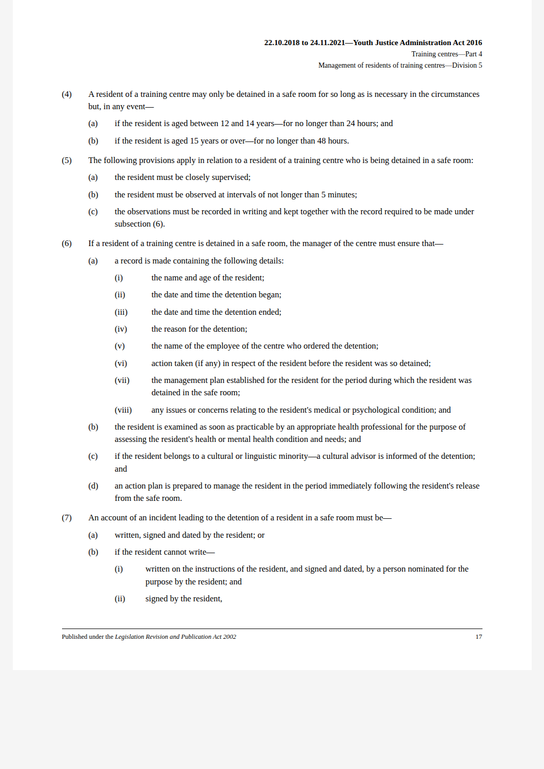22.10.2018 to 24.11.2021—Youth Justice Administration Act 2016
Training centres—Part 4
Management of residents of training centres—Division 5
(4)
A resident of a training centre may only be detained in a safe room for so long as is necessary in the circumstances but, in any event—
(a)
if the resident is aged between 12 and 14 years—for no longer than 24 hours; and
(b)
if the resident is aged 15 years or over—for no longer than 48 hours.
(5)
The following provisions apply in relation to a resident of a training centre who is being detained in a safe room:
(a)
the resident must be closely supervised;
(b)
the resident must be observed at intervals of not longer than 5 minutes;
(c)
the observations must be recorded in writing and kept together with the record required to be made under subsection (6).
(6)
If a resident of a training centre is detained in a safe room, the manager of the centre must ensure that—
(a)
a record is made containing the following details:
(i)
the name and age of the resident;
(ii)
the date and time the detention began;
(iii)
the date and time the detention ended;
(iv)
the reason for the detention;
(v)
the name of the employee of the centre who ordered the detention;
(vi)
action taken (if any) in respect of the resident before the resident was so detained;
(vii)
the management plan established for the resident for the period during which the resident was detained in the safe room;
(viii)
any issues or concerns relating to the resident's medical or psychological condition; and
(b)
the resident is examined as soon as practicable by an appropriate health professional for the purpose of assessing the resident's health or mental health condition and needs; and
(c)
if the resident belongs to a cultural or linguistic minority—a cultural advisor is informed of the detention; and
(d)
an action plan is prepared to manage the resident in the period immediately following the resident's release from the safe room.
(7)
An account of an incident leading to the detention of a resident in a safe room must be—
(a)
written, signed and dated by the resident; or
(b)
if the resident cannot write—
(i)
written on the instructions of the resident, and signed and dated, by a person nominated for the purpose by the resident; and
(ii)
signed by the resident,
Published under the Legislation Revision and Publication Act 2002
17